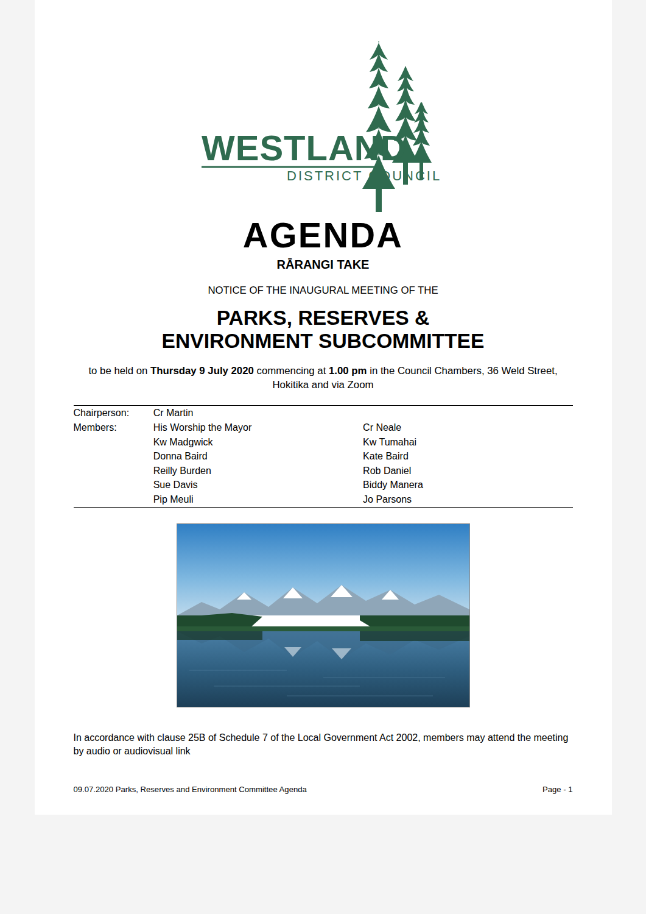WESTLAND DISTRICT COUNCIL
AGENDA
RĀRANGI TAKE
NOTICE OF THE INAUGURAL MEETING OF THE
PARKS, RESERVES &
ENVIRONMENT SUBCOMMITTEE
to be held on Thursday 9 July 2020 commencing at 1.00 pm in the Council Chambers, 36 Weld Street, Hokitika and via Zoom
| Chairperson: | Cr Martin | |
| Members: | His Worship the Mayor | Cr Neale |
| | Kw Madgwick | Kw Tumahai |
| | Donna Baird | Kate Baird |
| | Reilly Burden | Rob Daniel |
| | Sue Davis | Biddy Manera |
| | Pip Meuli | Jo Parsons |
In accordance with clause 25B of Schedule 7 of the Local Government Act 2002, members may attend the meeting by audio or audiovisual link
09.07.2020 Parks, Reserves and Environment Committee Agenda Page - 1